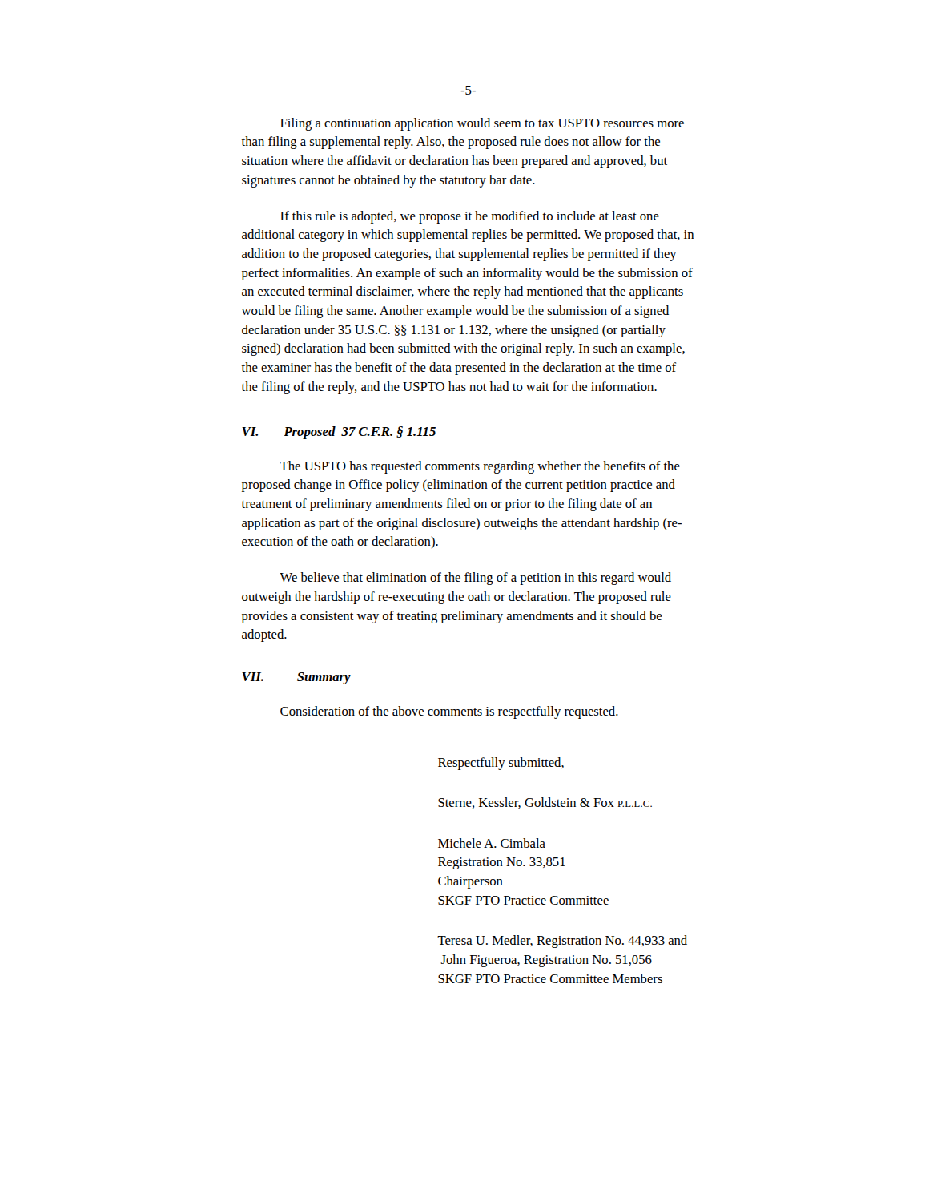-5-
Filing a continuation application would seem to tax USPTO resources more than filing a supplemental reply. Also, the proposed rule does not allow for the situation where the affidavit or declaration has been prepared and approved, but signatures cannot be obtained by the statutory bar date.
If this rule is adopted, we propose it be modified to include at least one additional category in which supplemental replies be permitted. We proposed that, in addition to the proposed categories, that supplemental replies be permitted if they perfect informalities. An example of such an informality would be the submission of an executed terminal disclaimer, where the reply had mentioned that the applicants would be filing the same. Another example would be the submission of a signed declaration under 35 U.S.C. §§ 1.131 or 1.132, where the unsigned (or partially signed) declaration had been submitted with the original reply. In such an example, the examiner has the benefit of the data presented in the declaration at the time of the filing of the reply, and the USPTO has not had to wait for the information.
VI. Proposed 37 C.F.R. § 1.115
The USPTO has requested comments regarding whether the benefits of the proposed change in Office policy (elimination of the current petition practice and treatment of preliminary amendments filed on or prior to the filing date of an application as part of the original disclosure) outweighs the attendant hardship (re-execution of the oath or declaration).
We believe that elimination of the filing of a petition in this regard would outweigh the hardship of re-executing the oath or declaration. The proposed rule provides a consistent way of treating preliminary amendments and it should be adopted.
VII. Summary
Consideration of the above comments is respectfully requested.
Respectfully submitted,
Sterne, Kessler, Goldstein & Fox P.L.L.C.
Michele A. Cimbala
Registration No. 33,851
Chairperson
SKGF PTO Practice Committee
Teresa U. Medler, Registration No. 44,933 and
John Figueroa, Registration No. 51,056
SKGF PTO Practice Committee Members